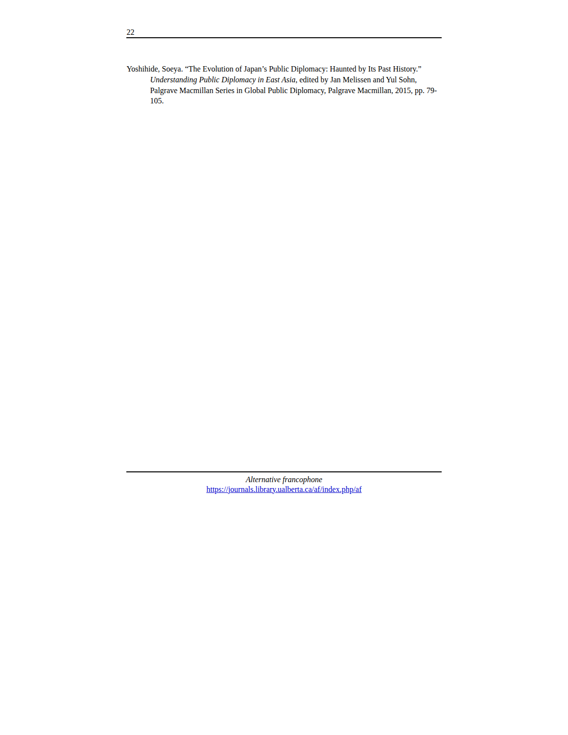22
Yoshihide, Soeya. “The Evolution of Japan’s Public Diplomacy: Haunted by Its Past History.” Understanding Public Diplomacy in East Asia, edited by Jan Melissen and Yul Sohn, Palgrave Macmillan Series in Global Public Diplomacy, Palgrave Macmillan, 2015, pp. 79-105.
Alternative francophone
https://journals.library.ualberta.ca/af/index.php/af